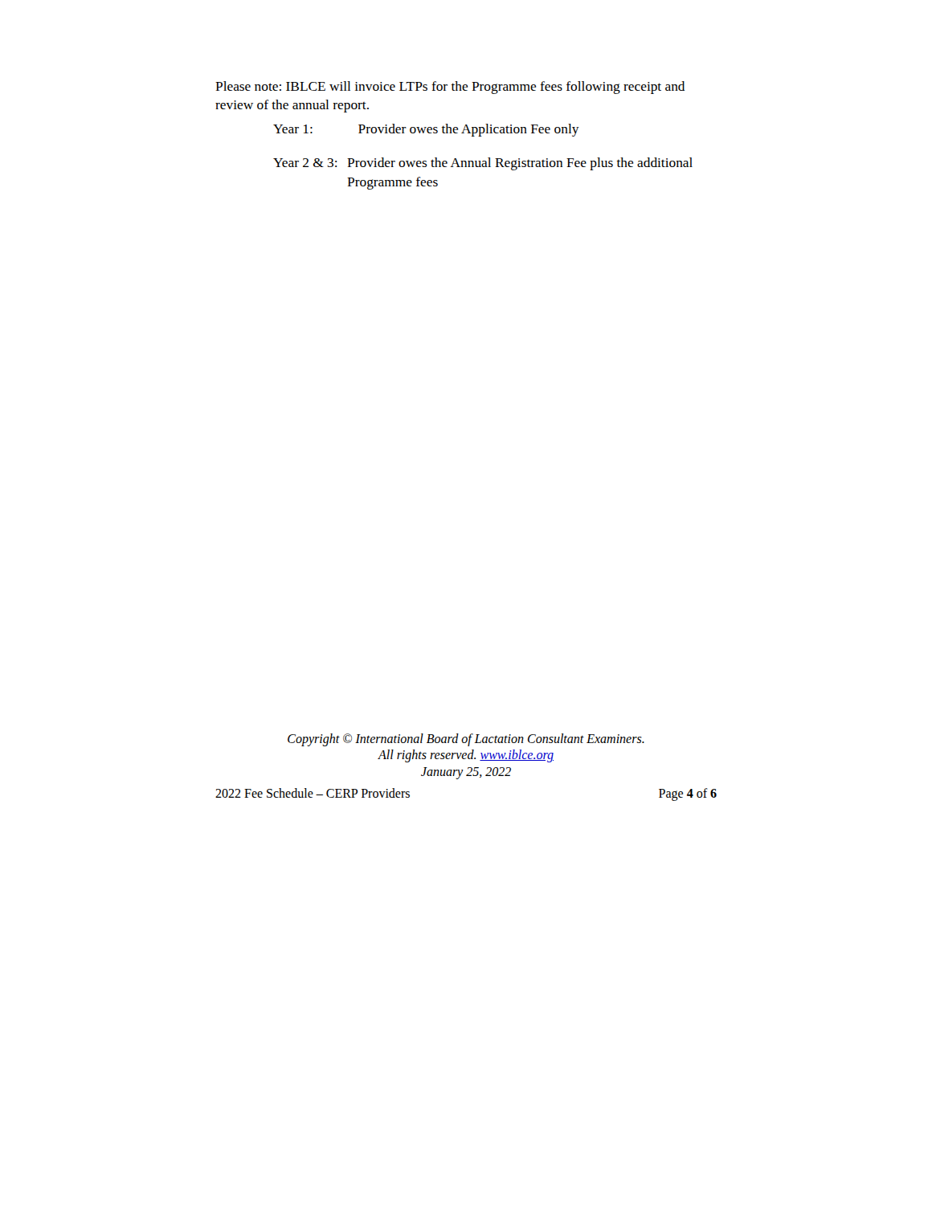Please note: IBLCE will invoice LTPs for the Programme fees following receipt and review of the annual report.
Year 1: Provider owes the Application Fee only
Year 2 & 3: Provider owes the Annual Registration Fee plus the additional Programme fees
Copyright © International Board of Lactation Consultant Examiners.
All rights reserved. www.iblce.org
January 25, 2022
2022 Fee Schedule – CERP Providers
Page 4 of 6